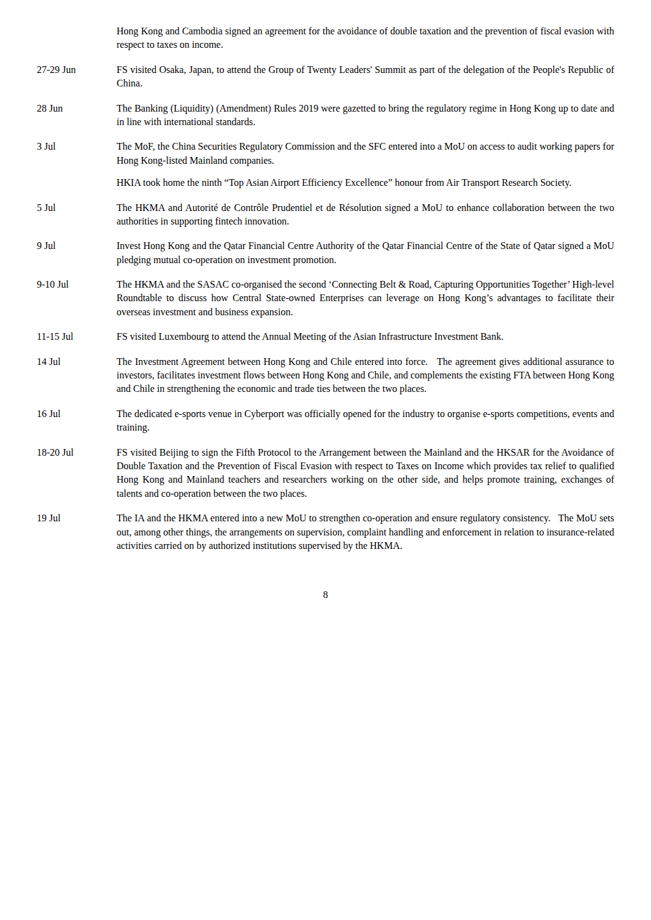| | Hong Kong and Cambodia signed an agreement for the avoidance of double taxation and the prevention of fiscal evasion with respect to taxes on income. |
| 27-29 Jun | FS visited Osaka, Japan, to attend the Group of Twenty Leaders' Summit as part of the delegation of the People's Republic of China. |
| 28 Jun | The Banking (Liquidity) (Amendment) Rules 2019 were gazetted to bring the regulatory regime in Hong Kong up to date and in line with international standards. |
| 3 Jul | The MoF, the China Securities Regulatory Commission and the SFC entered into a MoU on access to audit working papers for Hong Kong-listed Mainland companies. HKIA took home the ninth “Top Asian Airport Efficiency Excellence” honour from Air Transport Research Society. |
| 5 Jul | The HKMA and Autorité de Contrôle Prudentiel et de Résolution signed a MoU to enhance collaboration between the two authorities in supporting fintech innovation. |
| 9 Jul | Invest Hong Kong and the Qatar Financial Centre Authority of the Qatar Financial Centre of the State of Qatar signed a MoU pledging mutual co-operation on investment promotion. |
| 9-10 Jul | The HKMA and the SASAC co-organised the second ‘Connecting Belt & Road, Capturing Opportunities Together’ High-level Roundtable to discuss how Central State-owned Enterprises can leverage on Hong Kong’s advantages to facilitate their overseas investment and business expansion. |
| 11-15 Jul | FS visited Luxembourg to attend the Annual Meeting of the Asian Infrastructure Investment Bank. |
| 14 Jul | The Investment Agreement between Hong Kong and Chile entered into force. The agreement gives additional assurance to investors, facilitates investment flows between Hong Kong and Chile, and complements the existing FTA between Hong Kong and Chile in strengthening the economic and trade ties between the two places. |
| 16 Jul | The dedicated e-sports venue in Cyberport was officially opened for the industry to organise e-sports competitions, events and training. |
| 18-20 Jul | FS visited Beijing to sign the Fifth Protocol to the Arrangement between the Mainland and the HKSAR for the Avoidance of Double Taxation and the Prevention of Fiscal Evasion with respect to Taxes on Income which provides tax relief to qualified Hong Kong and Mainland teachers and researchers working on the other side, and helps promote training, exchanges of talents and co-operation between the two places. |
| 19 Jul | The IA and the HKMA entered into a new MoU to strengthen co-operation and ensure regulatory consistency. The MoU sets out, among other things, the arrangements on supervision, complaint handling and enforcement in relation to insurance-related activities carried on by authorized institutions supervised by the HKMA. |
8